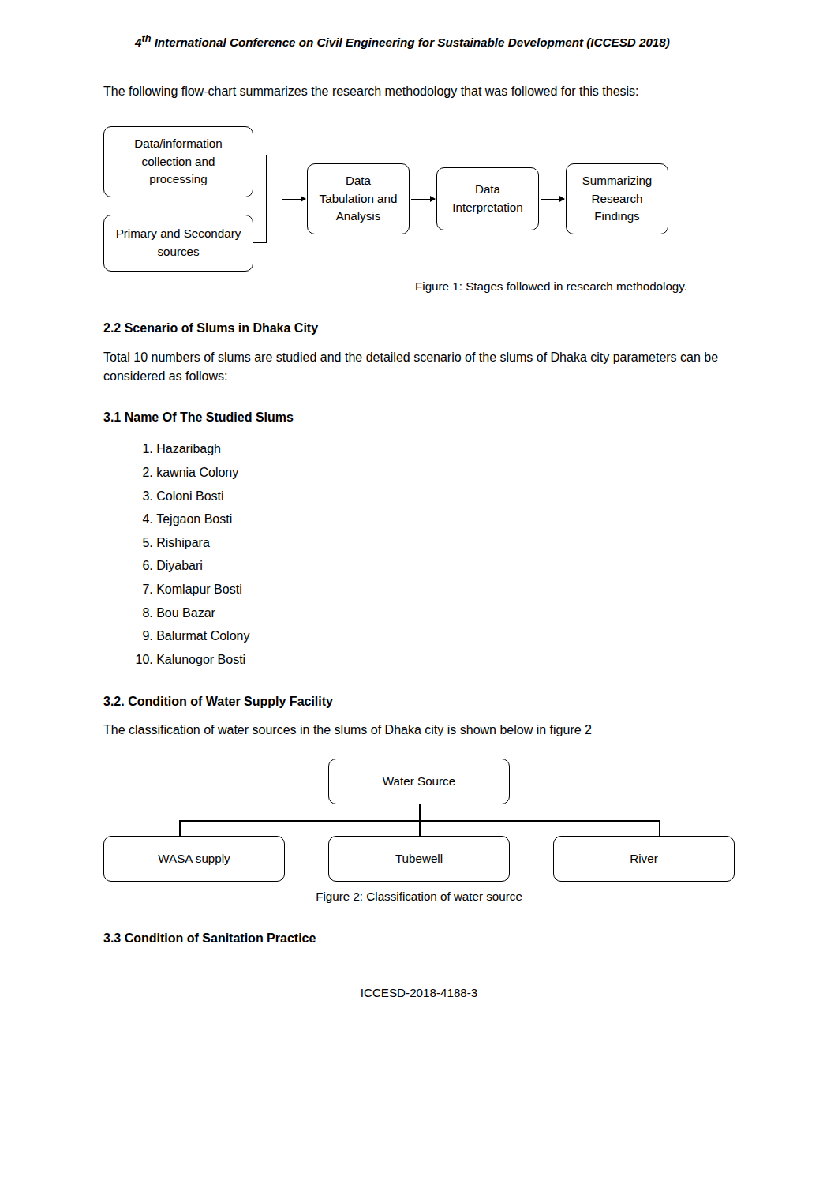4th International Conference on Civil Engineering for Sustainable Development (ICCESD 2018)
The following flow-chart summarizes the research methodology that was followed for this thesis:
Data/information collection and processing
Primary and Secondary sources
Data Tabulation and Analysis
Data Interpretation
Summarizing Research Findings
Figure 1: Stages followed in research methodology.
2.2 Scenario of Slums in Dhaka City
Total 10 numbers of slums are studied and the detailed scenario of the slums of Dhaka city parameters can be considered as follows:
3.1 Name Of The Studied Slums
Hazaribagh
kawnia Colony
Coloni Bosti
Tejgaon Bosti
Rishipara
Diyabari
Komlapur Bosti
Bou Bazar
Balurmat Colony
Kalunogor Bosti
3.2. Condition of Water Supply Facility
The classification of water sources in the slums of Dhaka city is shown below in figure 2
Water Source
WASA supply
Tubewell
River
Figure 2: Classification of water source
3.3 Condition of Sanitation Practice
ICCESD-2018-4188-3